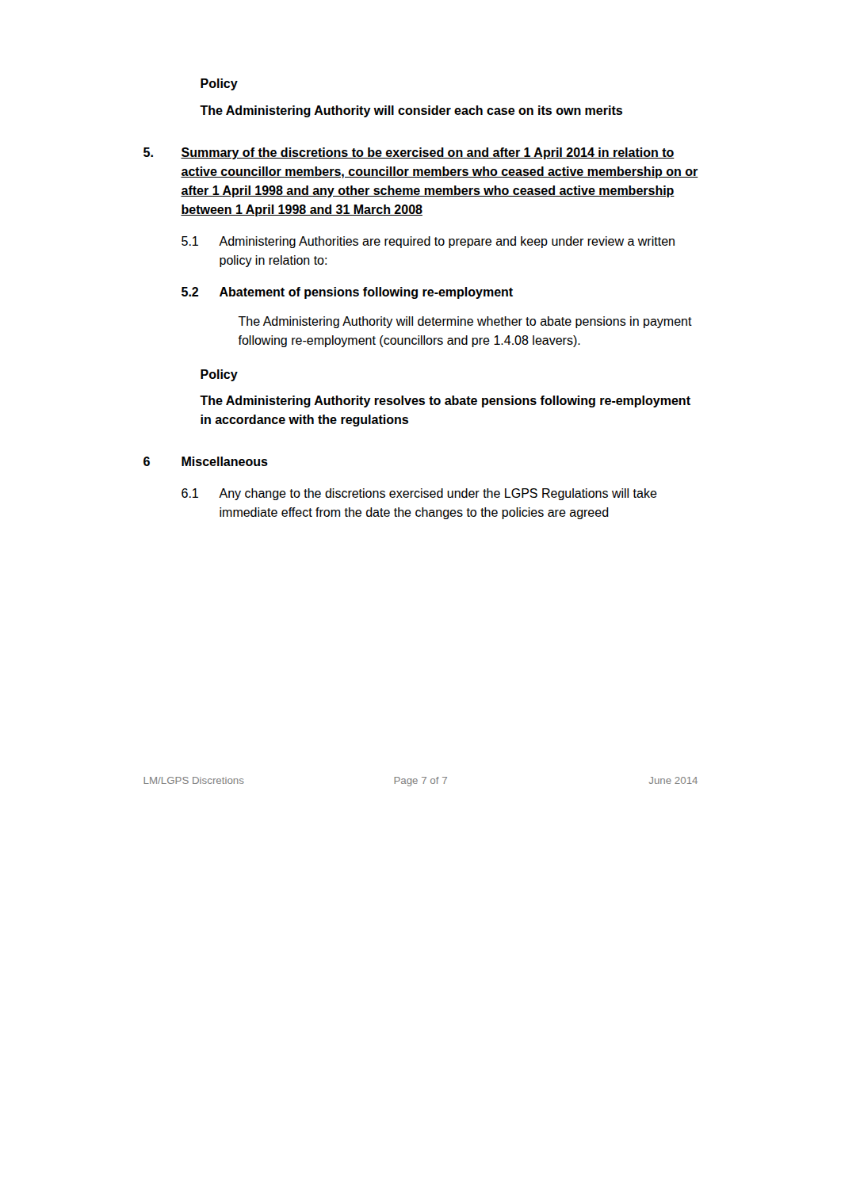Policy
The Administering Authority will consider each case on its own merits
5.
Summary of the discretions to be exercised on and after 1 April 2014 in relation to active councillor members, councillor members who ceased active membership on or after 1 April 1998 and any other scheme members who ceased active membership between 1 April 1998 and 31 March 2008
5.1
Administering Authorities are required to prepare and keep under review a written policy in relation to:
5.2
Abatement of pensions following re-employment
The Administering Authority will determine whether to abate pensions in payment following re-employment (councillors and pre 1.4.08 leavers).
Policy
The Administering Authority resolves to abate pensions following re-employment in accordance with the regulations
6
Miscellaneous
6.1
Any change to the discretions exercised under the LGPS Regulations will take immediate effect from the date the changes to the policies are agreed
LM/LGPS Discretions
Page 7 of 7
June 2014